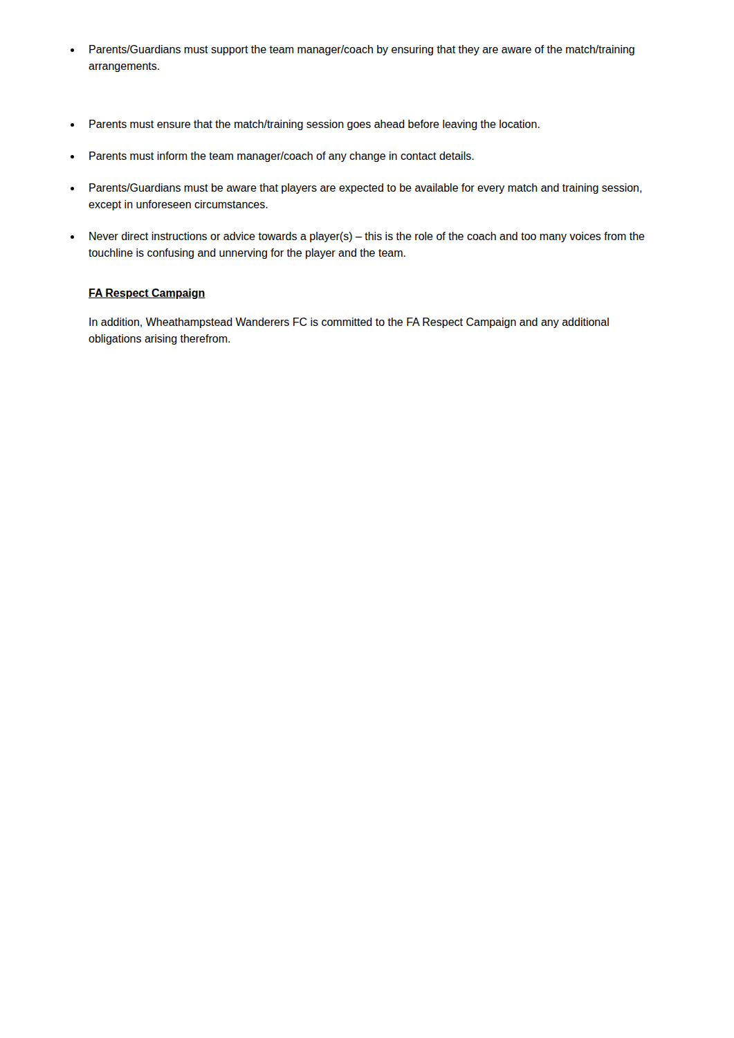Parents/Guardians must support the team manager/coach by ensuring that they are aware of the match/training arrangements.
Parents must ensure that the match/training session goes ahead before leaving the location.
Parents must inform the team manager/coach of any change in contact details.
Parents/Guardians must be aware that players are expected to be available for every match and training session, except in unforeseen circumstances.
Never direct instructions or advice towards a player(s) – this is the role of the coach and too many voices from the touchline is confusing and unnerving for the player and the team.
FA Respect Campaign
In addition, Wheathampstead Wanderers FC is committed to the FA Respect Campaign and any additional obligations arising therefrom.